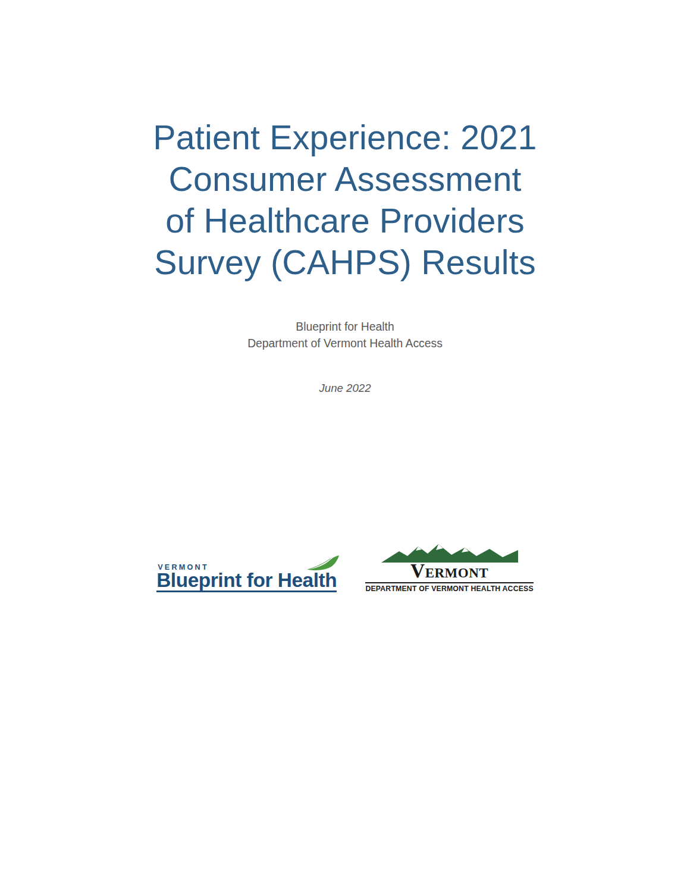Patient Experience: 2021 Consumer Assessment of Healthcare Providers Survey (CAHPS) Results
Blueprint for Health Department of Vermont Health Access
June 2022
VERMONT
Blueprint for Health
Vermont
DEPARTMENT OF VERMONT HEALTH ACCESS